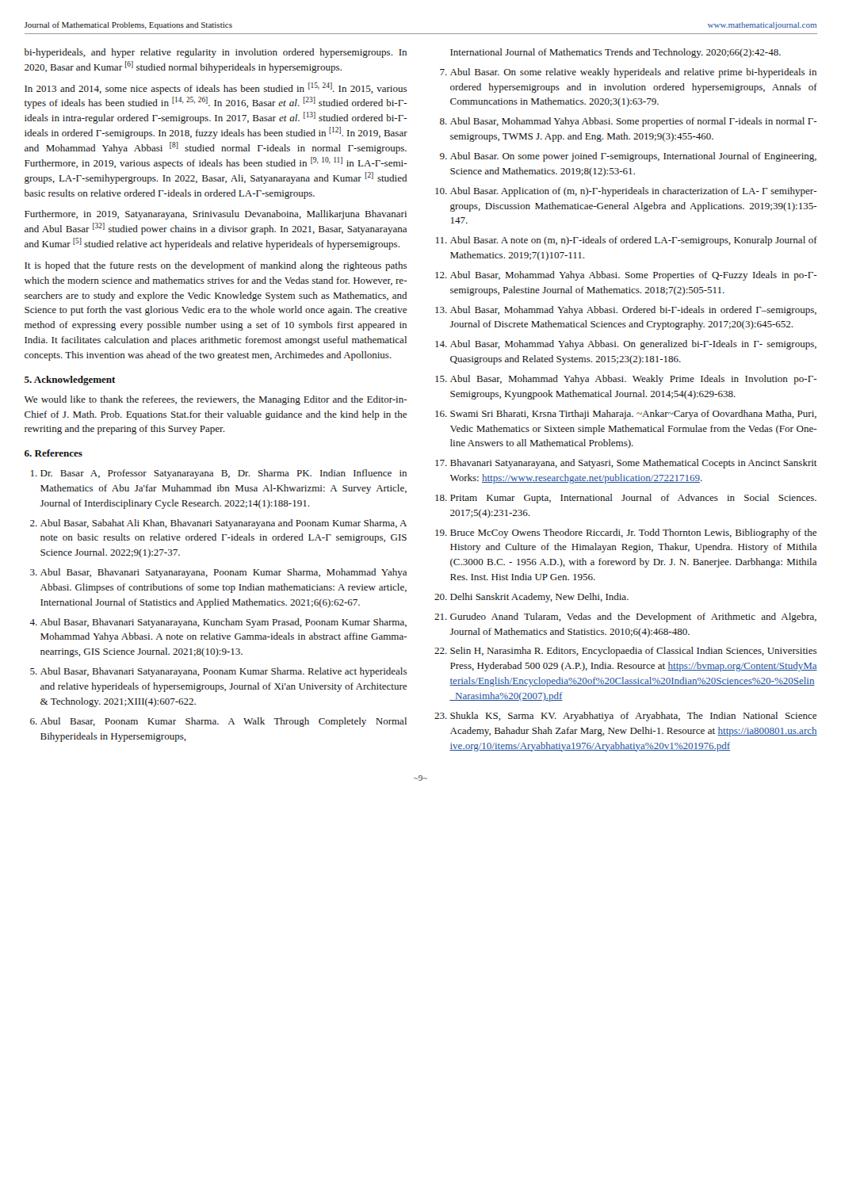Journal of Mathematical Problems, Equations and Statistics www.mathematicaljournal.com
bi-hyperideals, and hyper relative regularity in involution ordered hypersemigroups. In 2020, Basar and Kumar [6] studied normal bihyperideals in hypersemigroups.
In 2013 and 2014, some nice aspects of ideals has been studied in [15, 24]. In 2015, various types of ideals has been studied in [14, 25, 26]. In 2016, Basar et al. [23] studied ordered bi-Γ-ideals in intra-regular ordered Γ-semigroups. In 2017, Basar et al. [13] studied ordered bi-Γ-ideals in ordered Γ-semigroups. In 2018, fuzzy ideals has been studied in [12]. In 2019, Basar and Mohammad Yahya Abbasi [8] studied normal Γ-ideals in normal Γ-semigroups. Furthermore, in 2019, various aspects of ideals has been studied in [9, 10, 11] in LA-Γ-semigroups, LA-Γ-semihypergroups. In 2022, Basar, Ali, Satyanarayana and Kumar [2] studied basic results on relative ordered Γ-ideals in ordered LA-Γ-semigroups.
Furthermore, in 2019, Satyanarayana, Srinivasulu Devanaboina, Mallikarjuna Bhavanari and Abul Basar [32] studied power chains in a divisor graph. In 2021, Basar, Satyanarayana and Kumar [5] studied relative act hyperideals and relative hyperideals of hypersemigroups.
It is hoped that the future rests on the development of mankind along the righteous paths which the modern science and mathematics strives for and the Vedas stand for. However, researchers are to study and explore the Vedic Knowledge System such as Mathematics, and Science to put forth the vast glorious Vedic era to the whole world once again. The creative method of expressing every possible number using a set of 10 symbols first appeared in India. It facilitates calculation and places arithmetic foremost amongst useful mathematical concepts. This invention was ahead of the two greatest men, Archimedes and Apollonius.
5. Acknowledgement
We would like to thank the referees, the reviewers, the Managing Editor and the Editor-in-Chief of J. Math. Prob. Equations Stat.for their valuable guidance and the kind help in the rewriting and the preparing of this Survey Paper.
6. References
Dr. Basar A, Professor Satyanarayana B, Dr. Sharma PK. Indian Influence in Mathematics of Abu Ja'far Muhammad ibn Musa Al-Khwarizmi: A Survey Article, Journal of Interdisciplinary Cycle Research. 2022;14(1):188-191.
Abul Basar, Sabahat Ali Khan, Bhavanari Satyanarayana and Poonam Kumar Sharma, A note on basic results on relative ordered Γ-ideals in ordered LA-Γ semigroups, GIS Science Journal. 2022;9(1):27-37.
Abul Basar, Bhavanari Satyanarayana, Poonam Kumar Sharma, Mohammad Yahya Abbasi. Glimpses of contributions of some top Indian mathematicians: A review article, International Journal of Statistics and Applied Mathematics. 2021;6(6):62-67.
Abul Basar, Bhavanari Satyanarayana, Kuncham Syam Prasad, Poonam Kumar Sharma, Mohammad Yahya Abbasi. A note on relative Gamma-ideals in abstract affine Gamma-nearrings, GIS Science Journal. 2021;8(10):9-13.
Abul Basar, Bhavanari Satyanarayana, Poonam Kumar Sharma. Relative act hyperideals and relative hyperideals of hypersemigroups, Journal of Xi'an University of Architecture & Technology. 2021;XIII(4):607-622.
Abul Basar, Poonam Kumar Sharma. A Walk Through Completely Normal Bihyperideals in Hypersemigroups,
International Journal of Mathematics Trends and Technology. 2020;66(2):42-48.
Abul Basar. On some relative weakly hyperideals and relative prime bi-hyperideals in ordered hypersemigroups and in involution ordered hypersemigroups, Annals of Communcations in Mathematics. 2020;3(1):63-79.
Abul Basar, Mohammad Yahya Abbasi. Some properties of normal Γ-ideals in normal Γ-semigroups, TWMS J. App. and Eng. Math. 2019;9(3):455-460.
Abul Basar. On some power joined Γ-semigroups, International Journal of Engineering, Science and Mathematics. 2019;8(12):53-61.
Abul Basar. Application of (m, n)-Γ-hyperideals in characterization of LA- Γ semihypergroups, Discussion Mathematicae-General Algebra and Applications. 2019;39(1):135-147.
Abul Basar. A note on (m, n)-Γ-ideals of ordered LA-Γ-semigroups, Konuralp Journal of Mathematics. 2019;7(1)107-111.
Abul Basar, Mohammad Yahya Abbasi. Some Properties of Q-Fuzzy Ideals in po-Γ-semigroups, Palestine Journal of Mathematics. 2018;7(2):505-511.
Abul Basar, Mohammad Yahya Abbasi. Ordered bi-Γ-ideals in ordered Γ–semigroups, Journal of Discrete Mathematical Sciences and Cryptography. 2017;20(3):645-652.
Abul Basar, Mohammad Yahya Abbasi. On generalized bi-Γ-Ideals in Γ- semigroups, Quasigroups and Related Systems. 2015;23(2):181-186.
Abul Basar, Mohammad Yahya Abbasi. Weakly Prime Ideals in Involution po-Γ-Semigroups, Kyungpook Mathematical Journal. 2014;54(4):629-638.
Swami Sri Bharati, Krsna Tirthaji Maharaja. ~Ankar~Carya of Oovardhana Matha, Puri, Vedic Mathematics or Sixteen simple Mathematical Formulae from the Vedas (For One-line Answers to all Mathematical Problems).
Bhavanari Satyanarayana, and Satyasri, Some Mathematical Cocepts in Ancinct Sanskrit Works: https://www.researchgate.net/publication/272217169.
Pritam Kumar Gupta, International Journal of Advances in Social Sciences. 2017;5(4):231-236.
Bruce McCoy Owens Theodore Riccardi, Jr. Todd Thornton Lewis, Bibliography of the History and Culture of the Himalayan Region, Thakur, Upendra. History of Mithila (C.3000 B.C. - 1956 A.D.), with a foreword by Dr. J. N. Banerjee. Darbhanga: Mithila Res. Inst. Hist India UP Gen. 1956.
Delhi Sanskrit Academy, New Delhi, India.
Gurudeo Anand Tularam, Vedas and the Development of Arithmetic and Algebra, Journal of Mathematics and Statistics. 2010;6(4):468-480.
Selin H, Narasimha R. Editors, Encyclopaedia of Classical Indian Sciences, Universities Press, Hyderabad 500 029 (A.P.), India. Resource at https://bvmap.org/Content/StudyMaterials/English/Encyclopedia%20of%20Classical%20Indian%20Sciences%20-%20Selin_Narasimha%20(2007).pdf
Shukla KS, Sarma KV. Aryabhatiya of Aryabhata, The Indian National Science Academy, Bahadur Shah Zafar Marg, New Delhi-1. Resource at https://ia800801.us.archive.org/10/items/Aryabhatiya1976/Aryabhatiya%20v1%201976.pdf
~9~